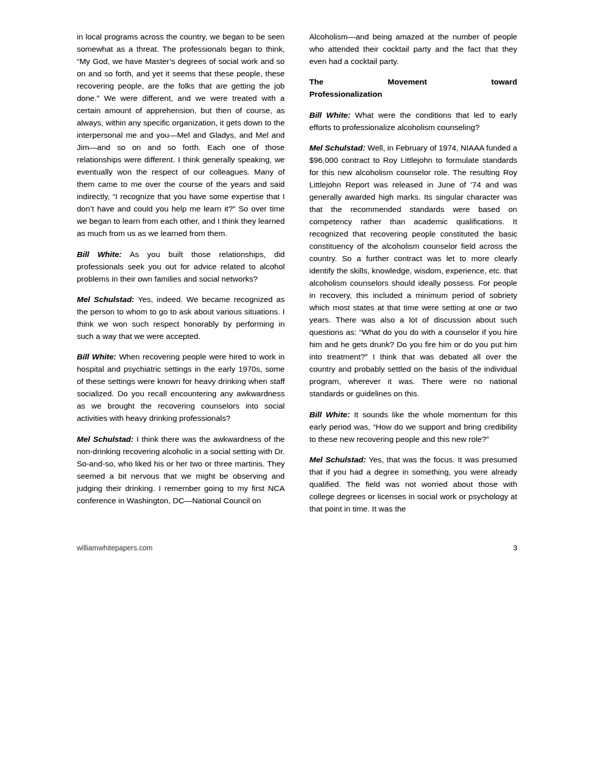in local programs across the country, we began to be seen somewhat as a threat. The professionals began to think, “My God, we have Master’s degrees of social work and so on and so forth, and yet it seems that these people, these recovering people, are the folks that are getting the job done.” We were different, and we were treated with a certain amount of apprehension, but then of course, as always, within any specific organization, it gets down to the interpersonal me and you—Mel and Gladys, and Mel and Jim—and so on and so forth. Each one of those relationships were different. I think generally speaking, we eventually won the respect of our colleagues. Many of them came to me over the course of the years and said indirectly, “I recognize that you have some expertise that I don’t have and could you help me learn it?” So over time we began to learn from each other, and I think they learned as much from us as we learned from them.
Bill White: As you built those relationships, did professionals seek you out for advice related to alcohol problems in their own families and social networks?
Mel Schulstad: Yes, indeed. We became recognized as the person to whom to go to ask about various situations. I think we won such respect honorably by performing in such a way that we were accepted.
Bill White: When recovering people were hired to work in hospital and psychiatric settings in the early 1970s, some of these settings were known for heavy drinking when staff socialized. Do you recall encountering any awkwardness as we brought the recovering counselors into social activities with heavy drinking professionals?
Mel Schulstad: I think there was the awkwardness of the non-drinking recovering alcoholic in a social setting with Dr. So-and-so, who liked his or her two or three martinis. They seemed a bit nervous that we might be observing and judging their drinking. I remember going to my first NCA conference in Washington, DC—National Council on
Alcoholism—and being amazed at the number of people who attended their cocktail party and the fact that they even had a cocktail party.
The Movement toward Professionalization
Bill White: What were the conditions that led to early efforts to professionalize alcoholism counseling?
Mel Schulstad: Well, in February of 1974, NIAAA funded a $96,000 contract to Roy Littlejohn to formulate standards for this new alcoholism counselor role. The resulting Roy Littlejohn Report was released in June of ’74 and was generally awarded high marks. Its singular character was that the recommended standards were based on competency rather than academic qualifications. It recognized that recovering people constituted the basic constituency of the alcoholism counselor field across the country. So a further contract was let to more clearly identify the skills, knowledge, wisdom, experience, etc. that alcoholism counselors should ideally possess. For people in recovery, this included a minimum period of sobriety which most states at that time were setting at one or two years. There was also a lot of discussion about such questions as: “What do you do with a counselor if you hire him and he gets drunk? Do you fire him or do you put him into treatment?” I think that was debated all over the country and probably settled on the basis of the individual program, wherever it was. There were no national standards or guidelines on this.
Bill White: It sounds like the whole momentum for this early period was, “How do we support and bring credibility to these new recovering people and this new role?”
Mel Schulstad: Yes, that was the focus. It was presumed that if you had a degree in something, you were already qualified. The field was not worried about those with college degrees or licenses in social work or psychology at that point in time. It was the
williamwhitepapers.com 3